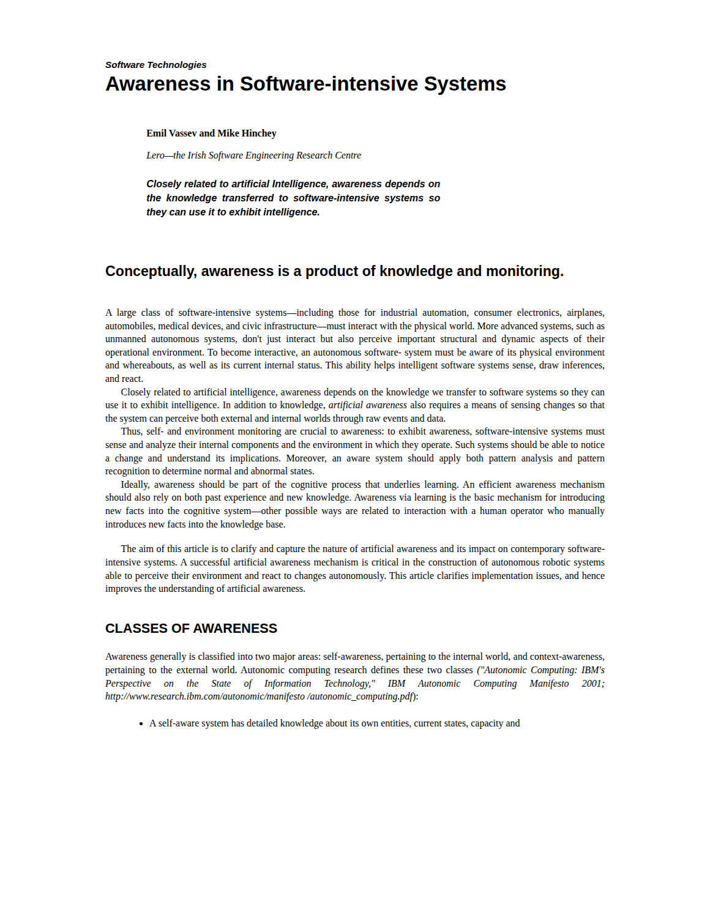Software Technologies
Awareness in Software-intensive Systems
Emil Vassev and Mike Hinchey
Lero—the Irish Software Engineering Research Centre
Closely related to artificial Intelligence, awareness depends on the knowledge transferred to software-intensive systems so they can use it to exhibit intelligence.
Conceptually, awareness is a product of knowledge and monitoring.
A large class of software-intensive systems—including those for industrial automation, consumer electronics, airplanes, automobiles, medical devices, and civic infrastructure—must interact with the physical world. More advanced systems, such as unmanned autonomous systems, don't just interact but also perceive important structural and dynamic aspects of their operational environment. To become interactive, an autonomous software- system must be aware of its physical environment and whereabouts, as well as its current internal status. This ability helps intelligent software systems sense, draw inferences, and react.
Closely related to artificial intelligence, awareness depends on the knowledge we transfer to software systems so they can use it to exhibit intelligence. In addition to knowledge, artificial awareness also requires a means of sensing changes so that the system can perceive both external and internal worlds through raw events and data.
Thus, self- and environment monitoring are crucial to awareness: to exhibit awareness, software-intensive systems must sense and analyze their internal components and the environment in which they operate. Such systems should be able to notice a change and understand its implications. Moreover, an aware system should apply both pattern analysis and pattern recognition to determine normal and abnormal states.
Ideally, awareness should be part of the cognitive process that underlies learning. An efficient awareness mechanism should also rely on both past experience and new knowledge. Awareness via learning is the basic mechanism for introducing new facts into the cognitive system—other possible ways are related to interaction with a human operator who manually introduces new facts into the knowledge base.
The aim of this article is to clarify and capture the nature of artificial awareness and its impact on contemporary software-intensive systems. A successful artificial awareness mechanism is critical in the construction of autonomous robotic systems able to perceive their environment and react to changes autonomously. This article clarifies implementation issues, and hence improves the understanding of artificial awareness.
Classes of Awareness
Awareness generally is classified into two major areas: self-awareness, pertaining to the internal world, and context-awareness, pertaining to the external world. Autonomic computing research defines these two classes ("Autonomic Computing: IBM's Perspective on the State of Information Technology," IBM Autonomic Computing Manifesto 2001; http://www.research.ibm.com/autonomic/manifesto /autonomic_computing.pdf):
A self-aware system has detailed knowledge about its own entities, current states, capacity and